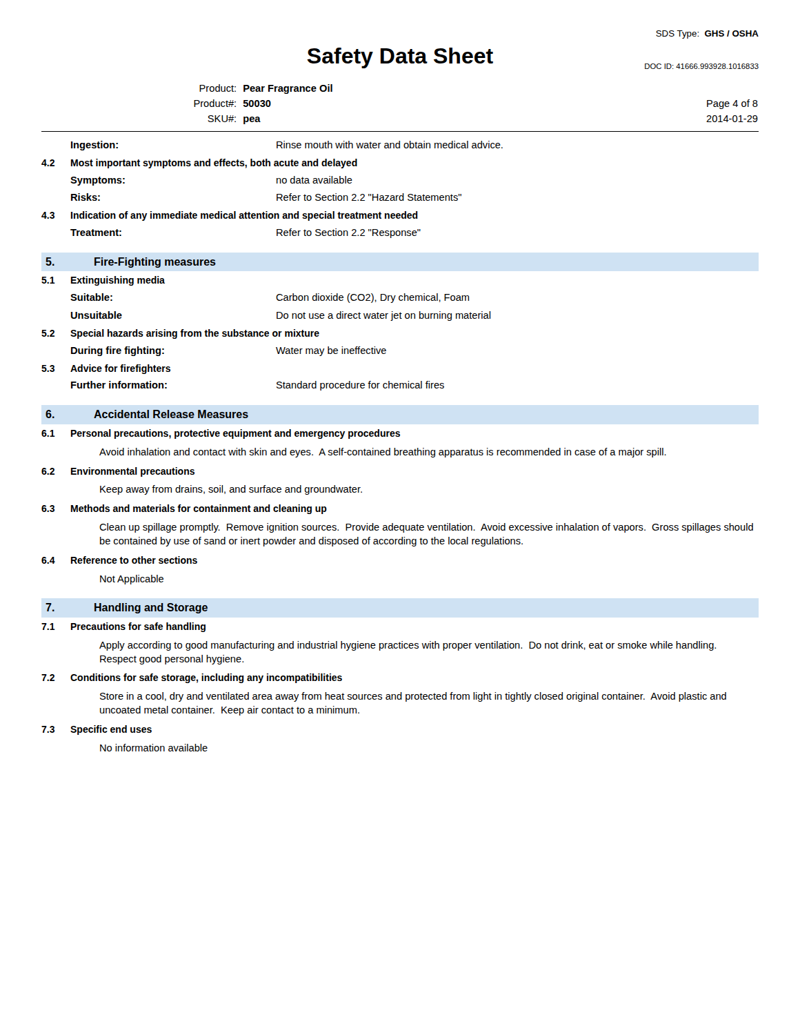SDS Type: GHS / OSHA
Safety Data Sheet
DOC ID: 41666.993928.1016833
| Product: | Pear Fragrance Oil | |
| Product#: | 50030 | Page 4 of 8 |
| SKU#: | pea | 2014-01-29 |
Ingestion:
Rinse mouth with water and obtain medical advice.
4.2
Most important symptoms and effects, both acute and delayed
Symptoms:
no data available
Risks:
Refer to Section 2.2 "Hazard Statements"
4.3
Indication of any immediate medical attention and special treatment needed
Treatment:
Refer to Section 2.2 "Response"
5. Fire-Fighting measures
5.1
Extinguishing media
Suitable:
Carbon dioxide (CO2), Dry chemical, Foam
Unsuitable
Do not use a direct water jet on burning material
5.2
Special hazards arising from the substance or mixture
During fire fighting:
Water may be ineffective
5.3
Advice for firefighters
Further information:
Standard procedure for chemical fires
6. Accidental Release Measures
6.1
Personal precautions, protective equipment and emergency procedures
Avoid inhalation and contact with skin and eyes. A self-contained breathing apparatus is recommended in case of a major spill.
6.2
Environmental precautions
Keep away from drains, soil, and surface and groundwater.
6.3
Methods and materials for containment and cleaning up
Clean up spillage promptly. Remove ignition sources. Provide adequate ventilation. Avoid excessive inhalation of vapors. Gross spillages should be contained by use of sand or inert powder and disposed of according to the local regulations.
6.4
Reference to other sections
Not Applicable
7. Handling and Storage
7.1
Precautions for safe handling
Apply according to good manufacturing and industrial hygiene practices with proper ventilation. Do not drink, eat or smoke while handling. Respect good personal hygiene.
7.2
Conditions for safe storage, including any incompatibilities
Store in a cool, dry and ventilated area away from heat sources and protected from light in tightly closed original container. Avoid plastic and uncoated metal container. Keep air contact to a minimum.
7.3
Specific end uses
No information available